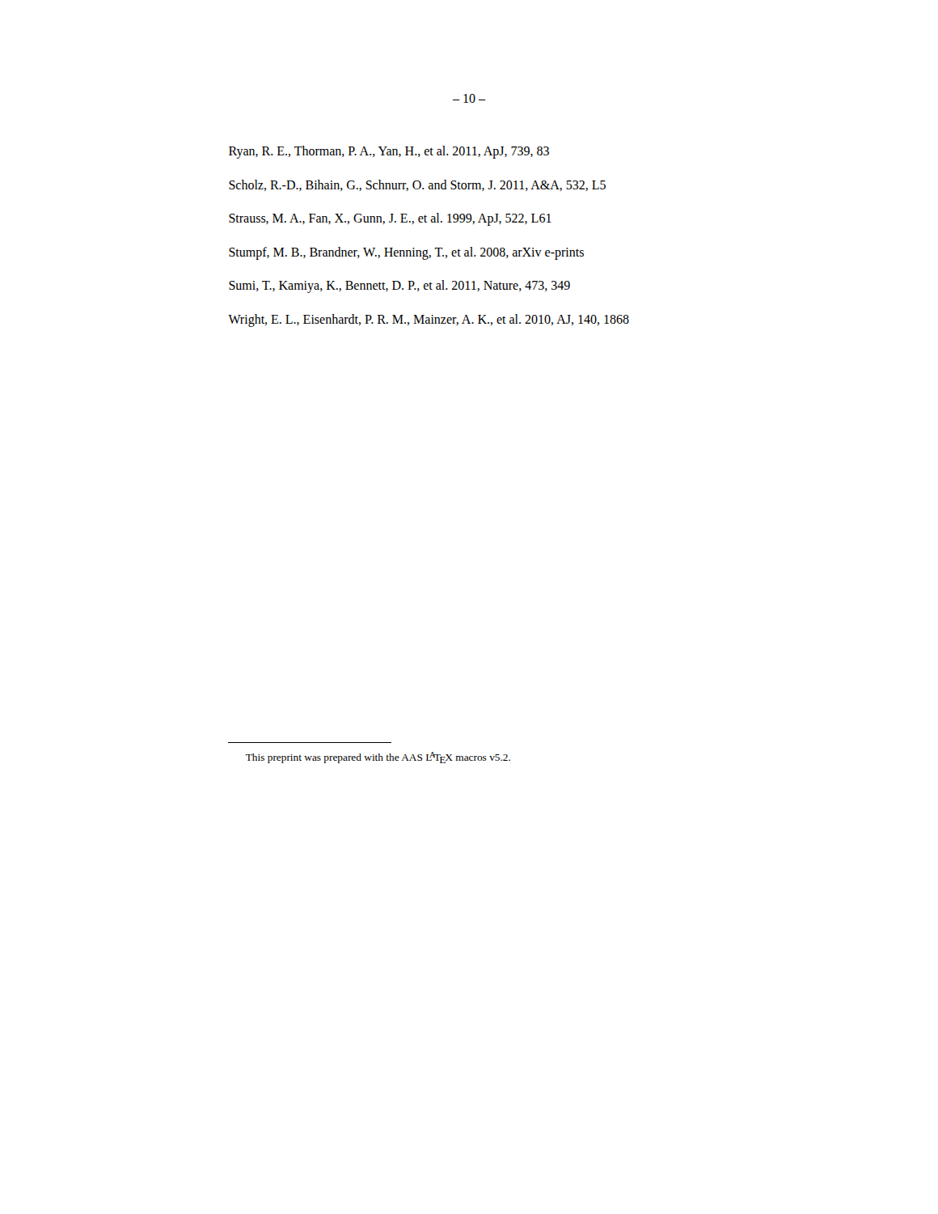– 10 –
Ryan, R. E., Thorman, P. A., Yan, H., et al. 2011, ApJ, 739, 83
Scholz, R.-D., Bihain, G., Schnurr, O. and Storm, J. 2011, A&A, 532, L5
Strauss, M. A., Fan, X., Gunn, J. E., et al. 1999, ApJ, 522, L61
Stumpf, M. B., Brandner, W., Henning, T., et al. 2008, arXiv e-prints
Sumi, T., Kamiya, K., Bennett, D. P., et al. 2011, Nature, 473, 349
Wright, E. L., Eisenhardt, P. R. M., Mainzer, A. K., et al. 2010, AJ, 140, 1868
This preprint was prepared with the AAS La Te X macros v5.2.